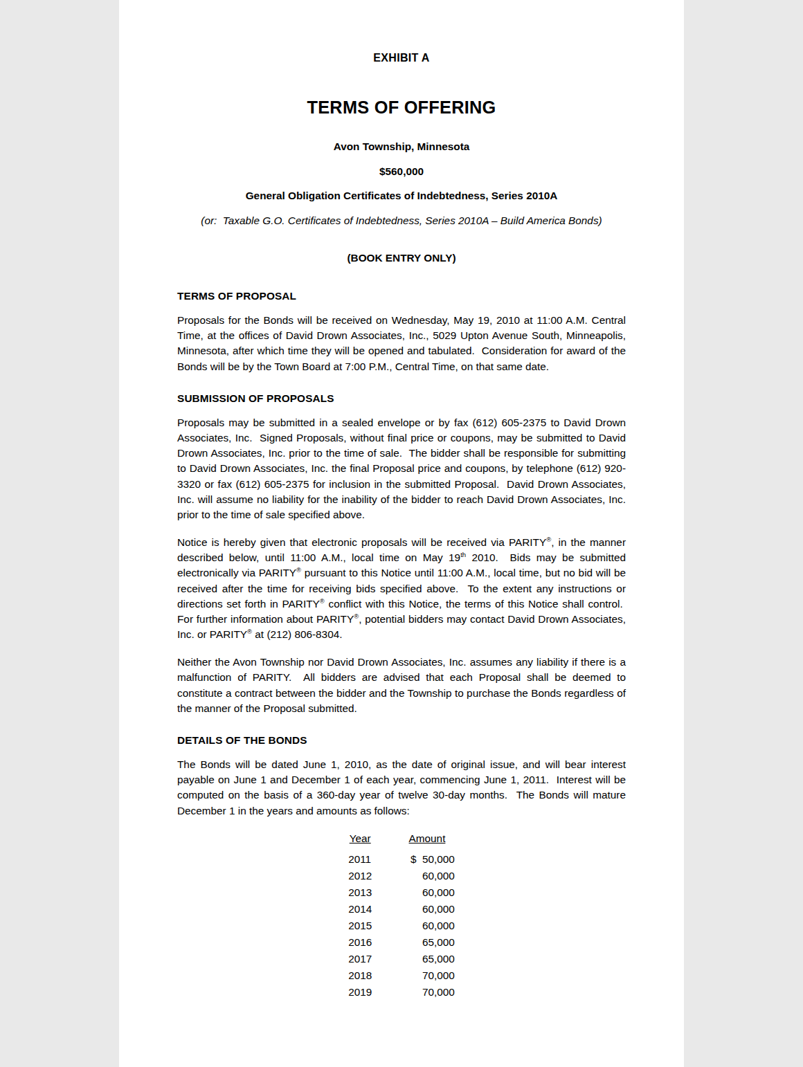EXHIBIT A
TERMS OF OFFERING
Avon Township, Minnesota
$560,000
General Obligation Certificates of Indebtedness, Series 2010A
(or: Taxable G.O. Certificates of Indebtedness, Series 2010A – Build America Bonds)
(BOOK ENTRY ONLY)
TERMS OF PROPOSAL
Proposals for the Bonds will be received on Wednesday, May 19, 2010 at 11:00 A.M. Central Time, at the offices of David Drown Associates, Inc., 5029 Upton Avenue South, Minneapolis, Minnesota, after which time they will be opened and tabulated. Consideration for award of the Bonds will be by the Town Board at 7:00 P.M., Central Time, on that same date.
SUBMISSION OF PROPOSALS
Proposals may be submitted in a sealed envelope or by fax (612) 605-2375 to David Drown Associates, Inc. Signed Proposals, without final price or coupons, may be submitted to David Drown Associates, Inc. prior to the time of sale. The bidder shall be responsible for submitting to David Drown Associates, Inc. the final Proposal price and coupons, by telephone (612) 920-3320 or fax (612) 605-2375 for inclusion in the submitted Proposal. David Drown Associates, Inc. will assume no liability for the inability of the bidder to reach David Drown Associates, Inc. prior to the time of sale specified above.
Notice is hereby given that electronic proposals will be received via PARITY®, in the manner described below, until 11:00 A.M., local time on May 19th 2010. Bids may be submitted electronically via PARITY® pursuant to this Notice until 11:00 A.M., local time, but no bid will be received after the time for receiving bids specified above. To the extent any instructions or directions set forth in PARITY® conflict with this Notice, the terms of this Notice shall control. For further information about PARITY®, potential bidders may contact David Drown Associates, Inc. or PARITY® at (212) 806-8304.
Neither the Avon Township nor David Drown Associates, Inc. assumes any liability if there is a malfunction of PARITY. All bidders are advised that each Proposal shall be deemed to constitute a contract between the bidder and the Township to purchase the Bonds regardless of the manner of the Proposal submitted.
DETAILS OF THE BONDS
The Bonds will be dated June 1, 2010, as the date of original issue, and will bear interest payable on June 1 and December 1 of each year, commencing June 1, 2011. Interest will be computed on the basis of a 360-day year of twelve 30-day months. The Bonds will mature December 1 in the years and amounts as follows:
| Year | Amount |
| --- | --- |
| 2011 | $ 50,000 |
| 2012 | 60,000 |
| 2013 | 60,000 |
| 2014 | 60,000 |
| 2015 | 60,000 |
| 2016 | 65,000 |
| 2017 | 65,000 |
| 2018 | 70,000 |
| 2019 | 70,000 |